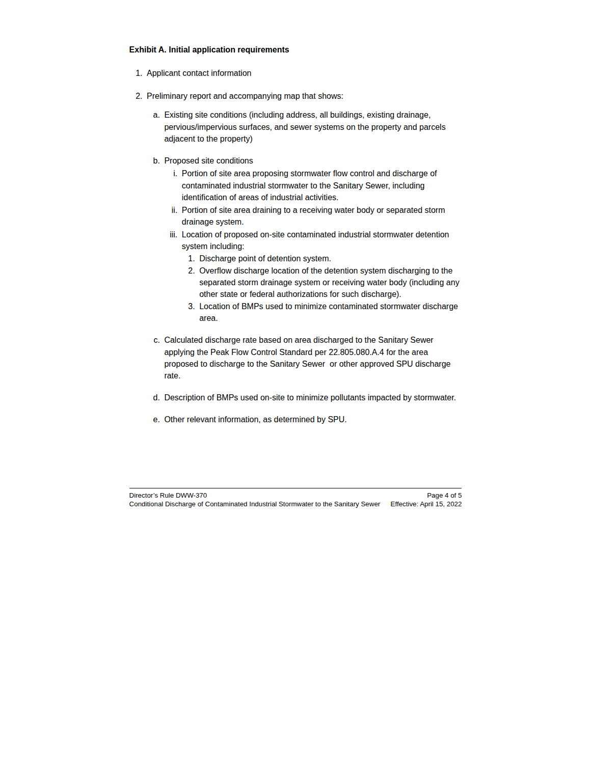Exhibit A. Initial application requirements
Applicant contact information
Preliminary report and accompanying map that shows:
Existing site conditions (including address, all buildings, existing drainage, pervious/impervious surfaces, and sewer systems on the property and parcels adjacent to the property)
Proposed site conditions
Portion of site area proposing stormwater flow control and discharge of contaminated industrial stormwater to the Sanitary Sewer, including identification of areas of industrial activities.
Portion of site area draining to a receiving water body or separated storm drainage system.
Location of proposed on-site contaminated industrial stormwater detention system including:
Discharge point of detention system.
Overflow discharge location of the detention system discharging to the separated storm drainage system or receiving water body (including any other state or federal authorizations for such discharge).
Location of BMPs used to minimize contaminated stormwater discharge area.
Calculated discharge rate based on area discharged to the Sanitary Sewer applying the Peak Flow Control Standard per 22.805.080.A.4 for the area proposed to discharge to the Sanitary Sewer or other approved SPU discharge rate.
Description of BMPs used on-site to minimize pollutants impacted by stormwater.
Other relevant information, as determined by SPU.
Director’s Rule DWW-370
Page 4 of 5
Conditional Discharge of Contaminated Industrial Stormwater to the Sanitary Sewer
Effective: April 15, 2022